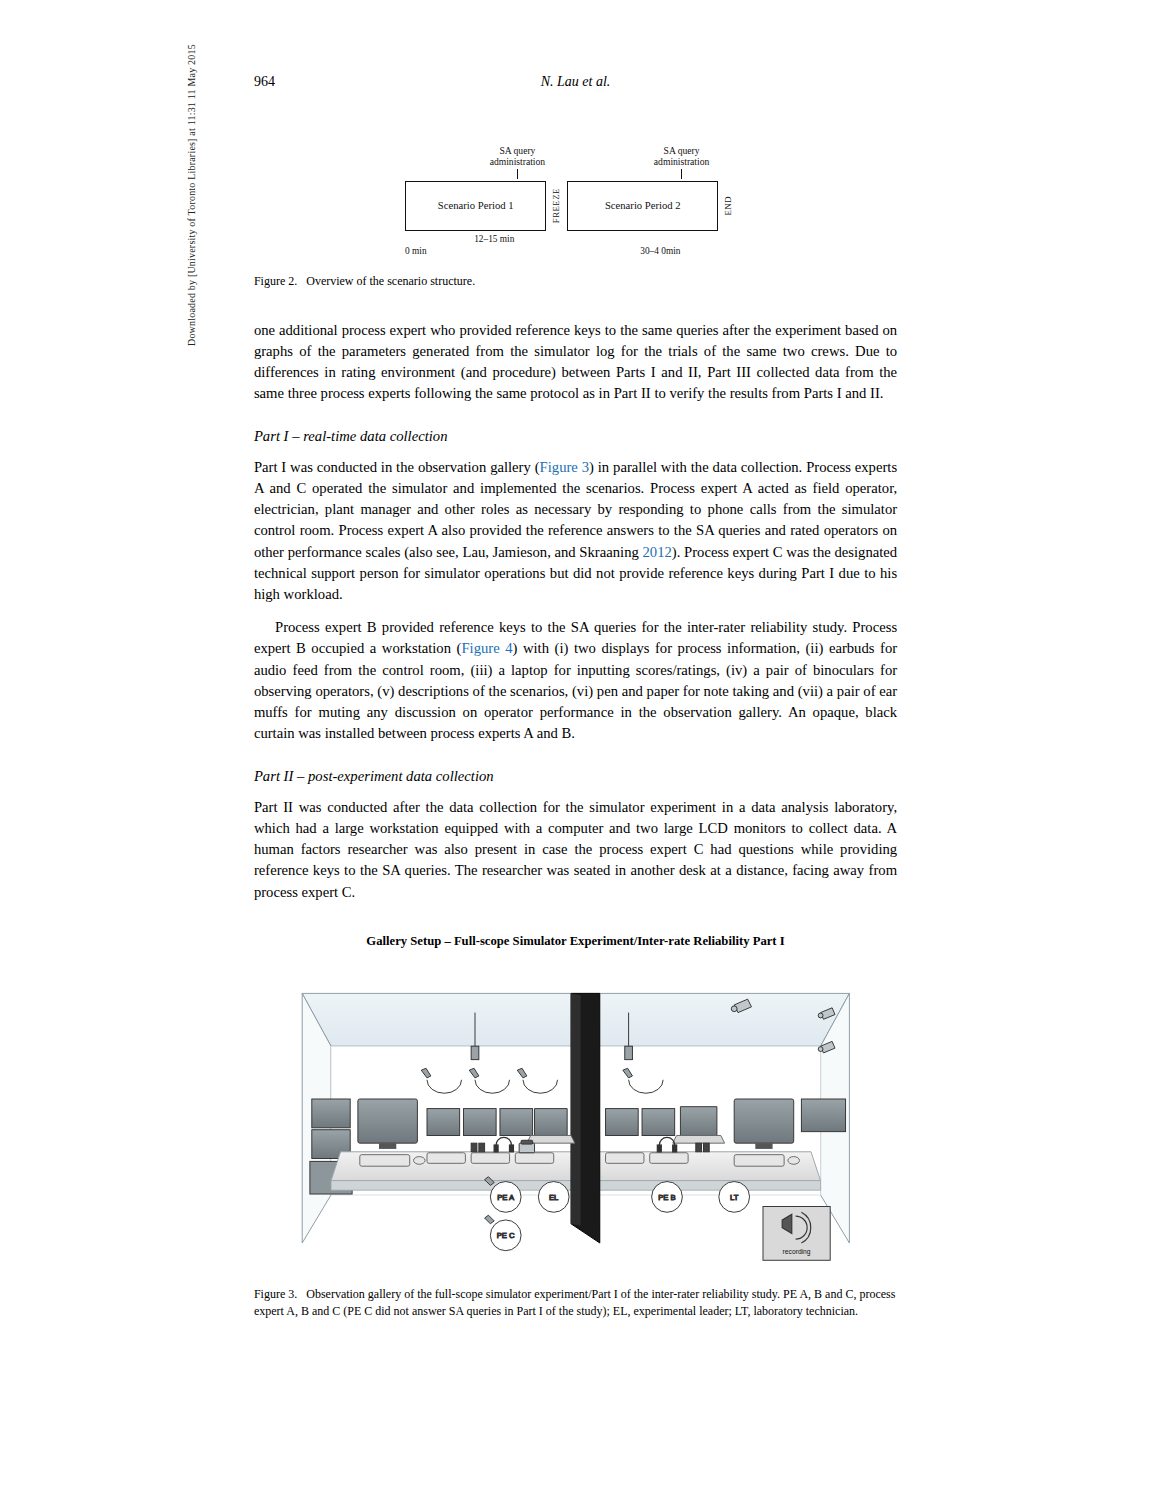Downloaded by [University of Toronto Libraries] at 11:31 11 May 2015
964
N. Lau et al.
SA query
administration
SA query
administration
Scenario Period 1
FREEZE
Scenario Period 2
END
0 min 12–15 min 30–4 0min
Figure 2. Overview of the scenario structure.
one additional process expert who provided reference keys to the same queries after the experiment based on graphs of the parameters generated from the simulator log for the trials of the same two crews. Due to differences in rating environment (and procedure) between Parts I and II, Part III collected data from the same three process experts following the same protocol as in Part II to verify the results from Parts I and II.
Part I – real-time data collection
Part I was conducted in the observation gallery (Figure 3) in parallel with the data collection. Process experts A and C operated the simulator and implemented the scenarios. Process expert A acted as field operator, electrician, plant manager and other roles as necessary by responding to phone calls from the simulator control room. Process expert A also provided the reference answers to the SA queries and rated operators on other performance scales (also see, Lau, Jamieson, and Skraaning 2012). Process expert C was the designated technical support person for simulator operations but did not provide reference keys during Part I due to his high workload.
Process expert B provided reference keys to the SA queries for the inter-rater reliability study. Process expert B occupied a workstation (Figure 4) with (i) two displays for process information, (ii) earbuds for audio feed from the control room, (iii) a laptop for inputting scores/ratings, (iv) a pair of binoculars for observing operators, (v) descriptions of the scenarios, (vi) pen and paper for note taking and (vii) a pair of ear muffs for muting any discussion on operator performance in the observation gallery. An opaque, black curtain was installed between process experts A and B.
Part II – post-experiment data collection
Part II was conducted after the data collection for the simulator experiment in a data analysis laboratory, which had a large workstation equipped with a computer and two large LCD monitors to collect data. A human factors researcher was also present in case the process expert C had questions while providing reference keys to the SA queries. The researcher was seated in another desk at a distance, facing away from process expert C.
Gallery Setup – Full-scope Simulator Experiment/Inter-rate Reliability Part I
PE A EL PE C PE B LT recording
Figure 3. Observation gallery of the full-scope simulator experiment/Part I of the inter-rater reliability study. PE A, B and C, process expert A, B and C (PE C did not answer SA queries in Part I of the study); EL, experimental leader; LT, laboratory technician.